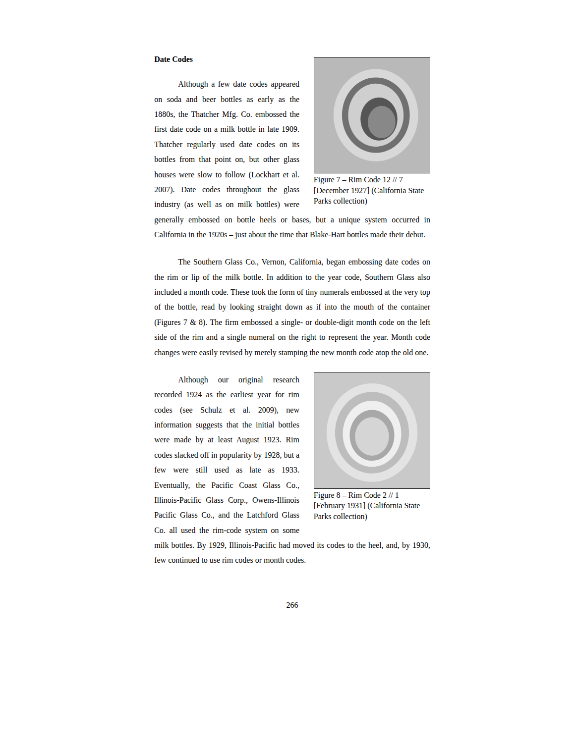Figure 7 – Rim Code 12 // 7 [December 1927] (California State Parks collection)
Date Codes
Although a few date codes appeared on soda and beer bottles as early as the 1880s, the Thatcher Mfg. Co. embossed the first date code on a milk bottle in late 1909. Thatcher regularly used date codes on its bottles from that point on, but other glass houses were slow to follow (Lockhart et al. 2007). Date codes throughout the glass industry (as well as on milk bottles) were generally embossed on bottle heels or bases, but a unique system occurred in California in the 1920s – just about the time that Blake-Hart bottles made their debut.
The Southern Glass Co., Vernon, California, began embossing date codes on the rim or lip of the milk bottle. In addition to the year code, Southern Glass also included a month code. These took the form of tiny numerals embossed at the very top of the bottle, read by looking straight down as if into the mouth of the container (Figures 7 & 8). The firm embossed a single- or double-digit month code on the left side of the rim and a single numeral on the right to represent the year. Month code changes were easily revised by merely stamping the new month code atop the old one.
Figure 8 – Rim Code 2 // 1 [February 1931] (California State Parks collection)
Although our original research recorded 1924 as the earliest year for rim codes (see Schulz et al. 2009), new information suggests that the initial bottles were made by at least August 1923. Rim codes slacked off in popularity by 1928, but a few were still used as late as 1933. Eventually, the Pacific Coast Glass Co., Illinois-Pacific Glass Corp., Owens-Illinois Pacific Glass Co., and the Latchford Glass Co. all used the rim-code system on some milk bottles. By 1929, Illinois-Pacific had moved its codes to the heel, and, by 1930, few continued to use rim codes or month codes.
266